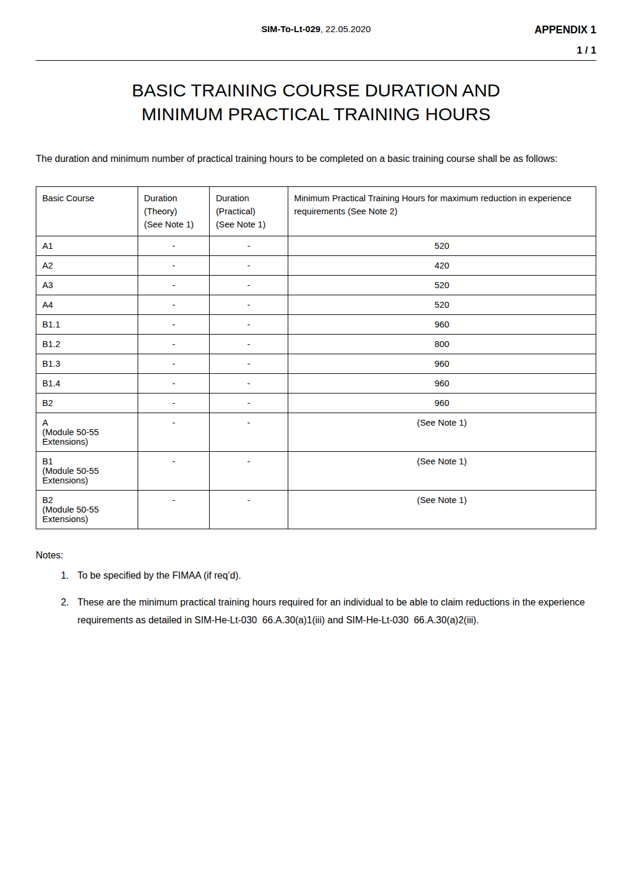SIM-To-Lt-029, 22.05.2020 APPENDIX 1
1 / 1
BASIC TRAINING COURSE DURATION AND
MINIMUM PRACTICAL TRAINING HOURS
The duration and minimum number of practical training hours to be completed on a basic training course shall be as follows:
| Basic Course | Duration (Theory) (See Note 1) | Duration (Practical) (See Note 1) | Minimum Practical Training Hours for maximum reduction in experience requirements (See Note 2) |
| --- | --- | --- | --- |
| A1 | - | - | 520 |
| A2 | - | - | 420 |
| A3 | - | - | 520 |
| A4 | - | - | 520 |
| B1.1 | - | - | 960 |
| B1.2 | - | - | 800 |
| B1.3 | - | - | 960 |
| B1.4 | - | - | 960 |
| B2 | - | - | 960 |
| A (Module 50-55 Extensions) | - | - | (See Note 1) |
| B1 (Module 50-55 Extensions) | - | - | (See Note 1) |
| B2 (Module 50-55 Extensions) | - | - | (See Note 1) |
Notes:
To be specified by the FIMAA (if req’d).
These are the minimum practical training hours required for an individual to be able to claim reductions in the experience requirements as detailed in SIM-He-Lt-030 66.A.30(a)1(iii) and SIM-He-Lt-030 66.A.30(a)2(iii).